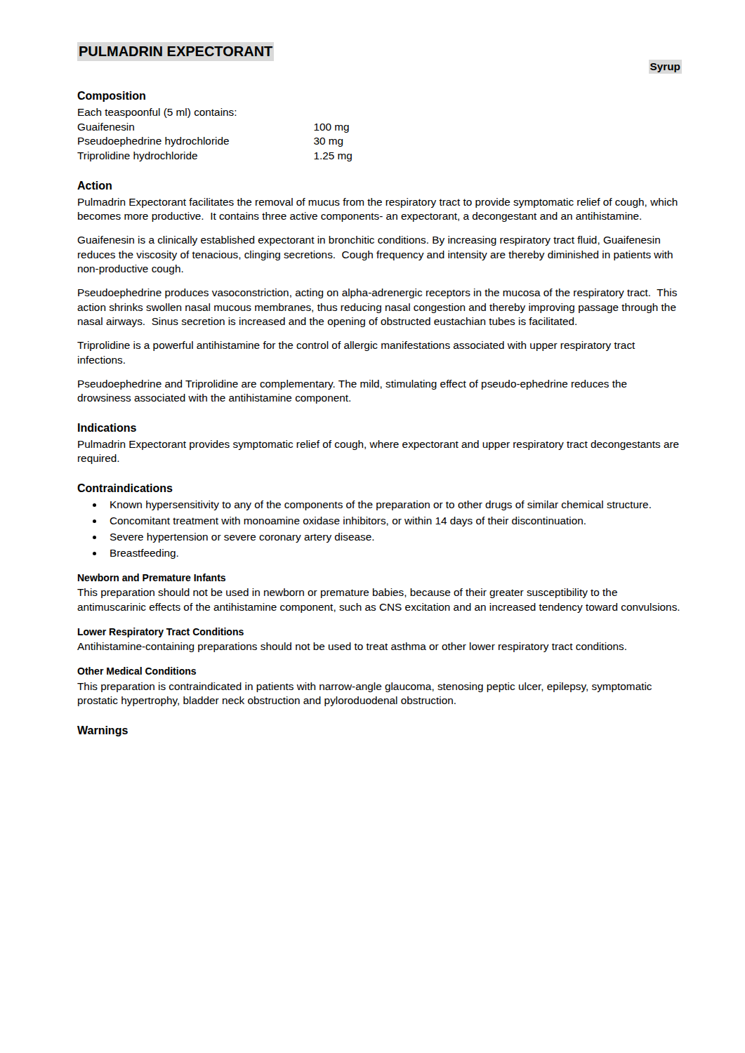Syrup
PULMADRIN EXPECTORANT
Composition
Each teaspoonful (5 ml) contains:
| Guaifenesin | 100 mg |
| Pseudoephedrine hydrochloride | 30 mg |
| Triprolidine hydrochloride | 1.25 mg |
Action
Pulmadrin Expectorant facilitates the removal of mucus from the respiratory tract to provide symptomatic relief of cough, which becomes more productive. It contains three active components- an expectorant, a decongestant and an antihistamine.
Guaifenesin is a clinically established expectorant in bronchitic conditions. By increasing respiratory tract fluid, Guaifenesin reduces the viscosity of tenacious, clinging secretions. Cough frequency and intensity are thereby diminished in patients with non-productive cough.
Pseudoephedrine produces vasoconstriction, acting on alpha-adrenergic receptors in the mucosa of the respiratory tract. This action shrinks swollen nasal mucous membranes, thus reducing nasal congestion and thereby improving passage through the nasal airways. Sinus secretion is increased and the opening of obstructed eustachian tubes is facilitated.
Triprolidine is a powerful antihistamine for the control of allergic manifestations associated with upper respiratory tract infections.
Pseudoephedrine and Triprolidine are complementary. The mild, stimulating effect of pseudo-ephedrine reduces the drowsiness associated with the antihistamine component.
Indications
Pulmadrin Expectorant provides symptomatic relief of cough, where expectorant and upper respiratory tract decongestants are required.
Contraindications
Known hypersensitivity to any of the components of the preparation or to other drugs of similar chemical structure.
Concomitant treatment with monoamine oxidase inhibitors, or within 14 days of their discontinuation.
Severe hypertension or severe coronary artery disease.
Breastfeeding.
Newborn and Premature Infants
This preparation should not be used in newborn or premature babies, because of their greater susceptibility to the antimuscarinic effects of the antihistamine component, such as CNS excitation and an increased tendency toward convulsions.
Lower Respiratory Tract Conditions
Antihistamine-containing preparations should not be used to treat asthma or other lower respiratory tract conditions.
Other Medical Conditions
This preparation is contraindicated in patients with narrow-angle glaucoma, stenosing peptic ulcer, epilepsy, symptomatic prostatic hypertrophy, bladder neck obstruction and pyloroduodenal obstruction.
Warnings